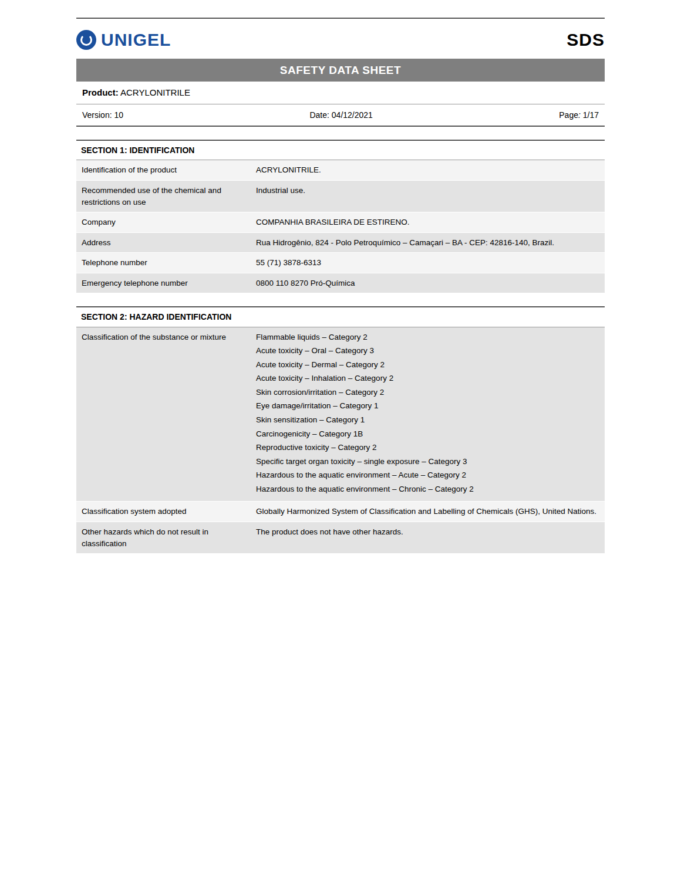UNIGEL
SDS
SAFETY DATA SHEET
Product: ACRYLONITRILE
Version: 10 Date: 04/12/2021 Page: 1/17
SECTION 1: IDENTIFICATION
| Identification of the product | ACRYLONITRILE. |
| Recommended use of the chemical and restrictions on use | Industrial use. |
| Company | COMPANHIA BRASILEIRA DE ESTIRENO. |
| Address | Rua Hidrogênio, 824 - Polo Petroquímico – Camaçari – BA - CEP: 42816-140, Brazil. |
| Telephone number | 55 (71) 3878-6313 |
| Emergency telephone number | 0800 110 8270 Pró-Química |
SECTION 2: HAZARD IDENTIFICATION
| Classification of the substance or mixture | Flammable liquids – Category 2 Acute toxicity – Oral – Category 3 Acute toxicity – Dermal – Category 2 Acute toxicity – Inhalation – Category 2 Skin corrosion/irritation – Category 2 Eye damage/irritation – Category 1 Skin sensitization – Category 1 Carcinogenicity – Category 1B Reproductive toxicity – Category 2 Specific target organ toxicity – single exposure – Category 3 Hazardous to the aquatic environment – Acute – Category 2 Hazardous to the aquatic environment – Chronic – Category 2 |
| Classification system adopted | Globally Harmonized System of Classification and Labelling of Chemicals (GHS), United Nations. |
| Other hazards which do not result in classification | The product does not have other hazards. |